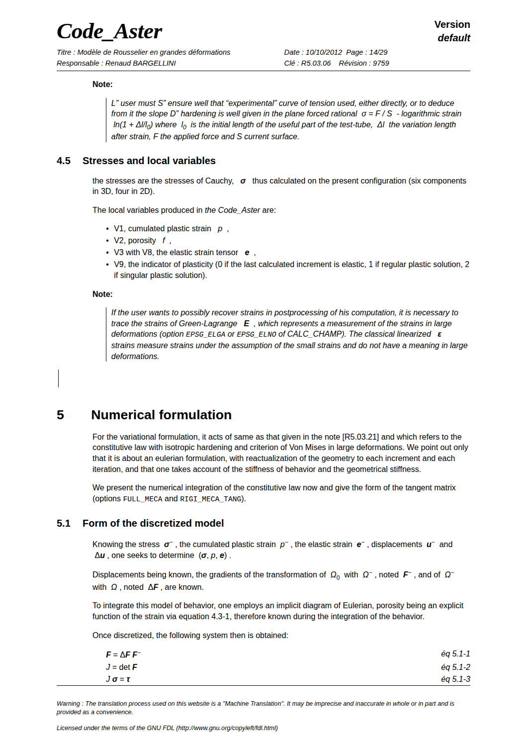Code_Aster
Version
default
| Titre : Modèle de Rousselier en grandes déformations | Date : 10/10/2012 Page : 14/29 |
| Responsable : Renaud BARGELLINI | Clé : R5.03.06 Révision : 9759 |
Note:
L” user must S” ensure well that “experimental” curve of tension used, either directly, or to deduce from it the slope D” hardening is well given in the plane forced rational σ = F / S - logarithmic strain ln(1 + Δl/l0) where l0 is the initial length of the useful part of the test-tube, Δl the variation length after strain, F the applied force and S current surface.
4.5 Stresses and local variables
the stresses are the stresses of Cauchy, σ thus calculated on the present configuration (six components in 3D, four in 2D).
The local variables produced in the Code_Aster are:
V1, cumulated plastic strain p ,
V2, porosity f ,
V3 with V8, the elastic strain tensor e ,
V9, the indicator of plasticity (0 if the last calculated increment is elastic, 1 if regular plastic solution, 2 if singular plastic solution).
Note:
If the user wants to possibly recover strains in postprocessing of his computation, it is necessary to trace the strains of Green-Lagrange E , which represents a measurement of the strains in large deformations (option EPSG_ELGA or EPSG_ELNO of CALC_CHAMP). The classical linearized ε strains measure strains under the assumption of the small strains and do not have a meaning in large deformations.
5 Numerical formulation
For the variational formulation, it acts of same as that given in the note [R5.03.21] and which refers to the constitutive law with isotropic hardening and criterion of Von Mises in large deformations. We point out only that it is about an eulerian formulation, with reactualization of the geometry to each increment and each iteration, and that one takes account of the stiffness of behavior and the geometrical stiffness.
We present the numerical integration of the constitutive law now and give the form of the tangent matrix (options FULL_MECA and RIGI_MECA_TANG).
5.1 Form of the discretized model
Knowing the stress σ− , the cumulated plastic strain p− , the elastic strain e− , displacements u− and Δu , one seeks to determine (σ, p, e) .
Displacements being known, the gradients of the transformation of Ω0 with Ω− , noted F− , and of Ω− with Ω , noted ΔF , are known.
To integrate this model of behavior, one employs an implicit diagram of Eulerian, porosity being an explicit function of the strain via equation 4.3-1, therefore known during the integration of the behavior.
Once discretized, the following system then is obtained:
F = ΔF F−éq 5.1-1
J = det Féq 5.1-2
J σ = τéq 5.1-3
Warning : The translation process used on this website is a "Machine Translation". It may be imprecise and inaccurate in whole or in part and is provided as a convenience.
Licensed under the terms of the GNU FDL (http://www.gnu.org/copyleft/fdl.html)